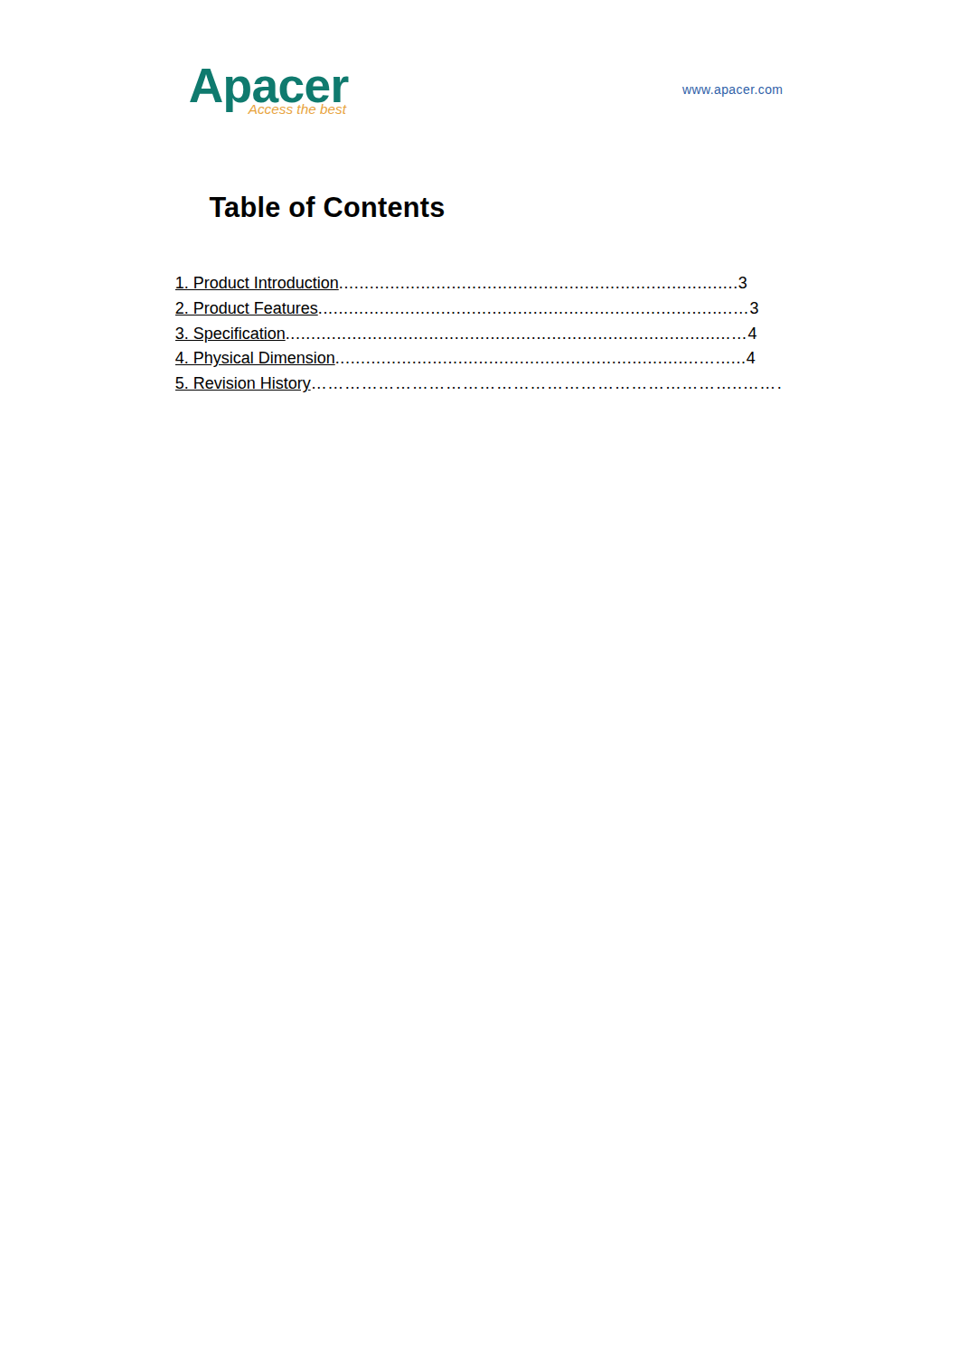Apacer
Access the best
www.apacer.com
Table of Contents
1. Product Introduction.............................................................................. 3
2. Product Features.................................................................................…3
3. Specification.......................................................................................…4
4. Physical Dimension.......................................................................…...... 4
5. Revision History…………………………………………………………………..………. 5